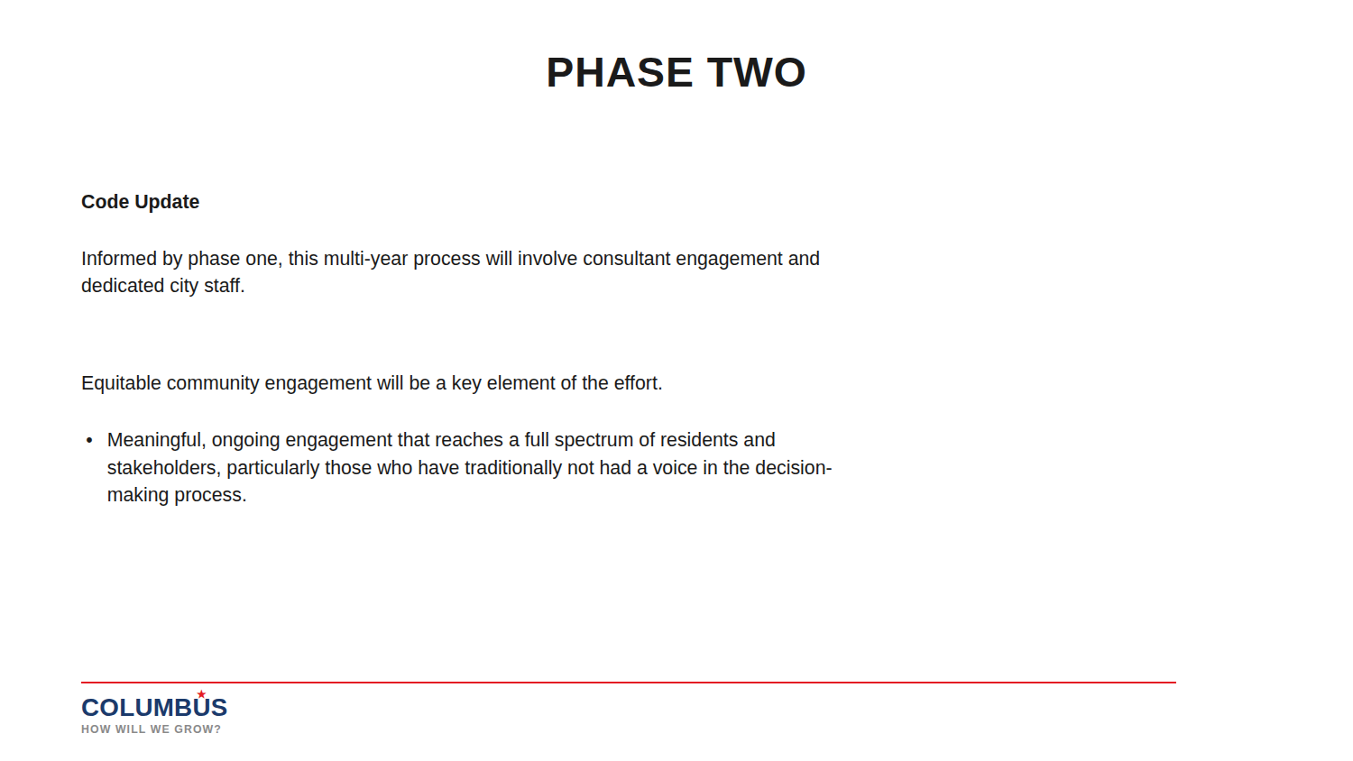PHASE TWO
Code Update
Informed by phase one, this multi-year process will involve consultant engagement and dedicated city staff.
Equitable community engagement will be a key element of the effort.
Meaningful, ongoing engagement that reaches a full spectrum of residents and stakeholders, particularly those who have traditionally not had a voice in the decision-making process.
COLUMBUS HOW WILL WE GROW?